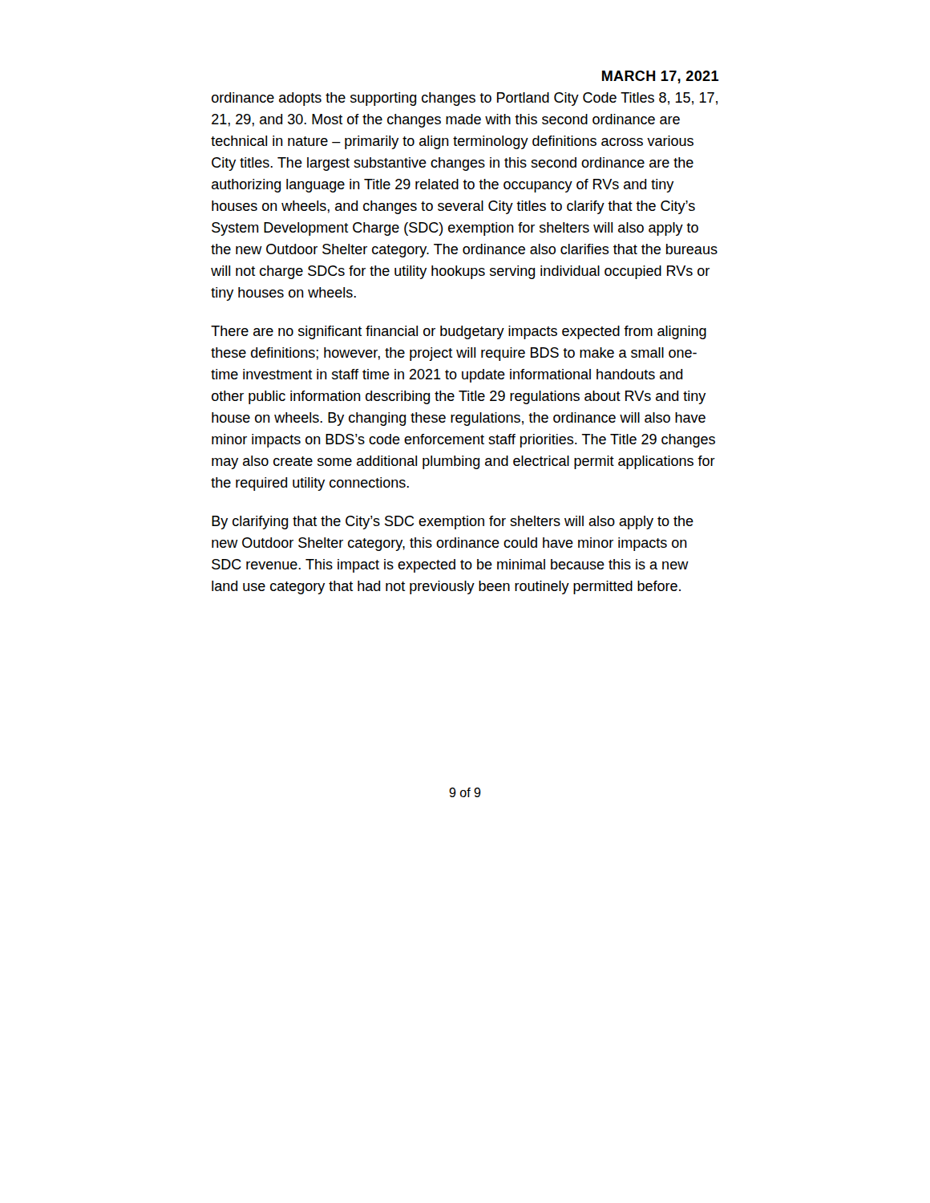MARCH 17, 2021
ordinance adopts the supporting changes to Portland City Code Titles 8, 15, 17, 21, 29, and 30. Most of the changes made with this second ordinance are technical in nature – primarily to align terminology definitions across various City titles. The largest substantive changes in this second ordinance are the authorizing language in Title 29 related to the occupancy of RVs and tiny houses on wheels, and changes to several City titles to clarify that the City’s System Development Charge (SDC) exemption for shelters will also apply to the new Outdoor Shelter category. The ordinance also clarifies that the bureaus will not charge SDCs for the utility hookups serving individual occupied RVs or tiny houses on wheels.
There are no significant financial or budgetary impacts expected from aligning these definitions; however, the project will require BDS to make a small one-time investment in staff time in 2021 to update informational handouts and other public information describing the Title 29 regulations about RVs and tiny house on wheels. By changing these regulations, the ordinance will also have minor impacts on BDS’s code enforcement staff priorities. The Title 29 changes may also create some additional plumbing and electrical permit applications for the required utility connections.
By clarifying that the City’s SDC exemption for shelters will also apply to the new Outdoor Shelter category, this ordinance could have minor impacts on SDC revenue. This impact is expected to be minimal because this is a new land use category that had not previously been routinely permitted before.
9 of 9